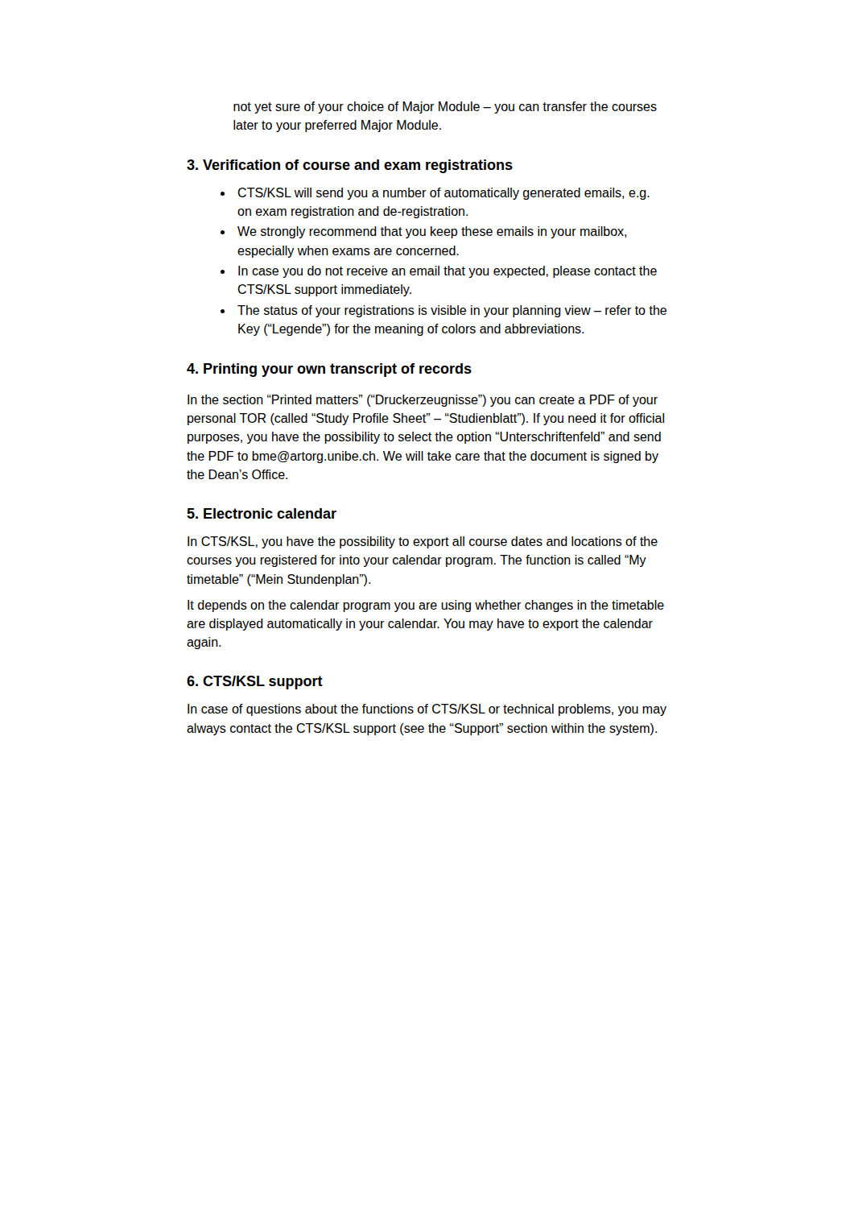not yet sure of your choice of Major Module – you can transfer the courses later to your preferred Major Module.
3. Verification of course and exam registrations
CTS/KSL will send you a number of automatically generated emails, e.g. on exam registration and de-registration.
We strongly recommend that you keep these emails in your mailbox, especially when exams are concerned.
In case you do not receive an email that you expected, please contact the CTS/KSL support immediately.
The status of your registrations is visible in your planning view – refer to the Key (“Legende”) for the meaning of colors and abbreviations.
4. Printing your own transcript of records
In the section “Printed matters” (“Druckerzeugnisse”) you can create a PDF of your personal TOR (called “Study Profile Sheet” – “Studienblatt”). If you need it for official purposes, you have the possibility to select the option “Unterschriftenfeld” and send the PDF to bme@artorg.unibe.ch. We will take care that the document is signed by the Dean’s Office.
5. Electronic calendar
In CTS/KSL, you have the possibility to export all course dates and locations of the courses you registered for into your calendar program. The function is called “My timetable” (“Mein Stundenplan”).
It depends on the calendar program you are using whether changes in the timetable are displayed automatically in your calendar. You may have to export the calendar again.
6. CTS/KSL support
In case of questions about the functions of CTS/KSL or technical problems, you may always contact the CTS/KSL support (see the “Support” section within the system).